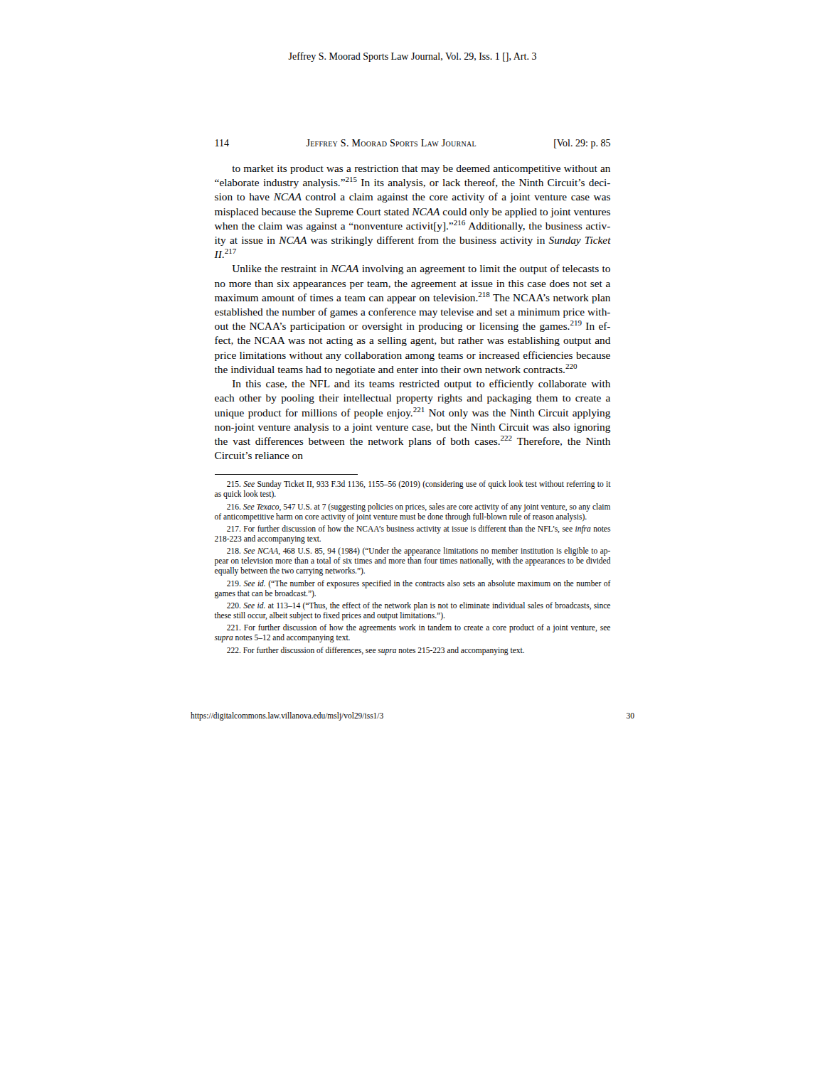Jeffrey S. Moorad Sports Law Journal, Vol. 29, Iss. 1 [], Art. 3
114 Jeffrey S. Moorad Sports Law Journal [Vol. 29: p. 85
to market its product was a restriction that may be deemed anticompetitive without an “elaborate industry analysis.”215 In its analysis, or lack thereof, the Ninth Circuit’s decision to have NCAA control a claim against the core activity of a joint venture case was misplaced because the Supreme Court stated NCAA could only be applied to joint ventures when the claim was against a “nonventure activit[y].”216 Additionally, the business activity at issue in NCAA was strikingly different from the business activity in Sunday Ticket II.217
Unlike the restraint in NCAA involving an agreement to limit the output of telecasts to no more than six appearances per team, the agreement at issue in this case does not set a maximum amount of times a team can appear on television.218 The NCAA’s network plan established the number of games a conference may televise and set a minimum price without the NCAA’s participation or oversight in producing or licensing the games.219 In effect, the NCAA was not acting as a selling agent, but rather was establishing output and price limitations without any collaboration among teams or increased efficiencies because the individual teams had to negotiate and enter into their own network contracts.220
In this case, the NFL and its teams restricted output to efficiently collaborate with each other by pooling their intellectual property rights and packaging them to create a unique product for millions of people enjoy.221 Not only was the Ninth Circuit applying non-joint venture analysis to a joint venture case, but the Ninth Circuit was also ignoring the vast differences between the network plans of both cases.222 Therefore, the Ninth Circuit’s reliance on
215. See Sunday Ticket II, 933 F.3d 1136, 1155–56 (2019) (considering use of quick look test without referring to it as quick look test).
216. See Texaco, 547 U.S. at 7 (suggesting policies on prices, sales are core activity of any joint venture, so any claim of anticompetitive harm on core activity of joint venture must be done through full-blown rule of reason analysis).
217. For further discussion of how the NCAA’s business activity at issue is different than the NFL’s, see infra notes 218-223 and accompanying text.
218. See NCAA, 468 U.S. 85, 94 (1984) (“Under the appearance limitations no member institution is eligible to appear on television more than a total of six times and more than four times nationally, with the appearances to be divided equally between the two carrying networks.”).
219. See id. (“The number of exposures specified in the contracts also sets an absolute maximum on the number of games that can be broadcast.”).
220. See id. at 113–14 (“Thus, the effect of the network plan is not to eliminate individual sales of broadcasts, since these still occur, albeit subject to fixed prices and output limitations.”).
221. For further discussion of how the agreements work in tandem to create a core product of a joint venture, see supra notes 5–12 and accompanying text.
222. For further discussion of differences, see supra notes 215-223 and accompanying text.
https://digitalcommons.law.villanova.edu/mslj/vol29/iss1/3 30